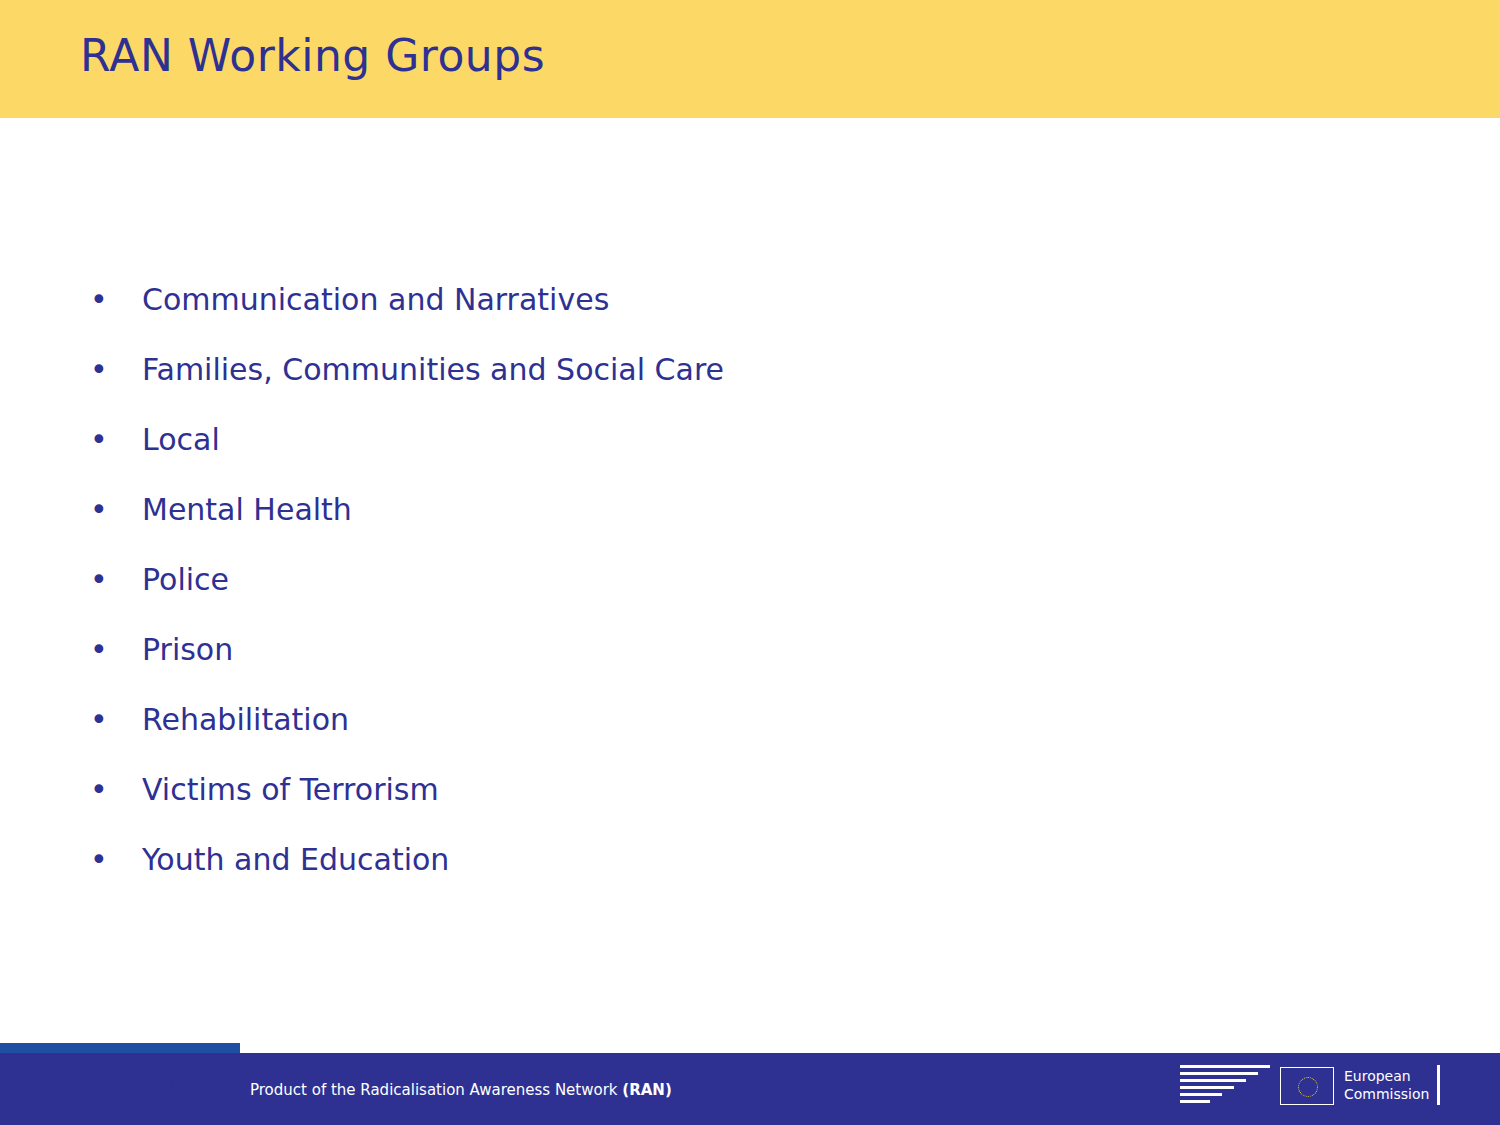RAN Working Groups
Communication and Narratives
Families, Communities and Social Care
Local
Mental Health
Police
Prison
Rehabilitation
Victims of Terrorism
Youth and Education
Product of the Radicalisation Awareness Network (RAN)
Radicalisation Awareness Network
RAN
Practitioners
European
Commission